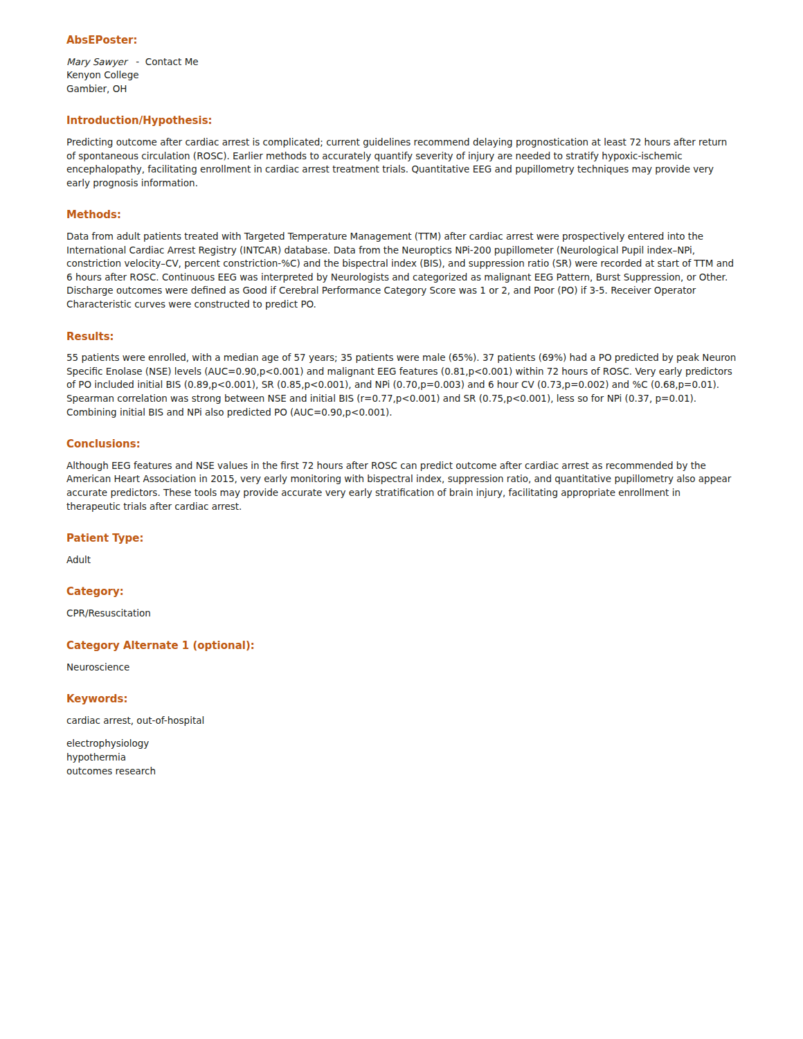AbsEPoster:
Mary Sawyer - Contact Me
Kenyon College
Gambier, OH
Introduction/Hypothesis:
Predicting outcome after cardiac arrest is complicated; current guidelines recommend delaying prognostication at least 72 hours after return of spontaneous circulation (ROSC). Earlier methods to accurately quantify severity of injury are needed to stratify hypoxic-ischemic encephalopathy, facilitating enrollment in cardiac arrest treatment trials. Quantitative EEG and pupillometry techniques may provide very early prognosis information.
Methods:
Data from adult patients treated with Targeted Temperature Management (TTM) after cardiac arrest were prospectively entered into the International Cardiac Arrest Registry (INTCAR) database. Data from the Neuroptics NPi-200 pupillometer (Neurological Pupil index–NPi, constriction velocity–CV, percent constriction-%C) and the bispectral index (BIS), and suppression ratio (SR) were recorded at start of TTM and 6 hours after ROSC. Continuous EEG was interpreted by Neurologists and categorized as malignant EEG Pattern, Burst Suppression, or Other. Discharge outcomes were defined as Good if Cerebral Performance Category Score was 1 or 2, and Poor (PO) if 3-5. Receiver Operator Characteristic curves were constructed to predict PO.
Results:
55 patients were enrolled, with a median age of 57 years; 35 patients were male (65%). 37 patients (69%) had a PO predicted by peak Neuron Specific Enolase (NSE) levels (AUC=0.90,p<0.001) and malignant EEG features (0.81,p<0.001) within 72 hours of ROSC. Very early predictors of PO included initial BIS (0.89,p<0.001), SR (0.85,p<0.001), and NPi (0.70,p=0.003) and 6 hour CV (0.73,p=0.002) and %C (0.68,p=0.01). Spearman correlation was strong between NSE and initial BIS (r=0.77,p<0.001) and SR (0.75,p<0.001), less so for NPi (0.37, p=0.01). Combining initial BIS and NPi also predicted PO (AUC=0.90,p<0.001).
Conclusions:
Although EEG features and NSE values in the first 72 hours after ROSC can predict outcome after cardiac arrest as recommended by the American Heart Association in 2015, very early monitoring with bispectral index, suppression ratio, and quantitative pupillometry also appear accurate predictors. These tools may provide accurate very early stratification of brain injury, facilitating appropriate enrollment in therapeutic trials after cardiac arrest.
Patient Type:
Adult
Category:
CPR/Resuscitation
Category Alternate 1 (optional):
Neuroscience
Keywords:
cardiac arrest, out-of-hospital
electrophysiology
hypothermia
outcomes research